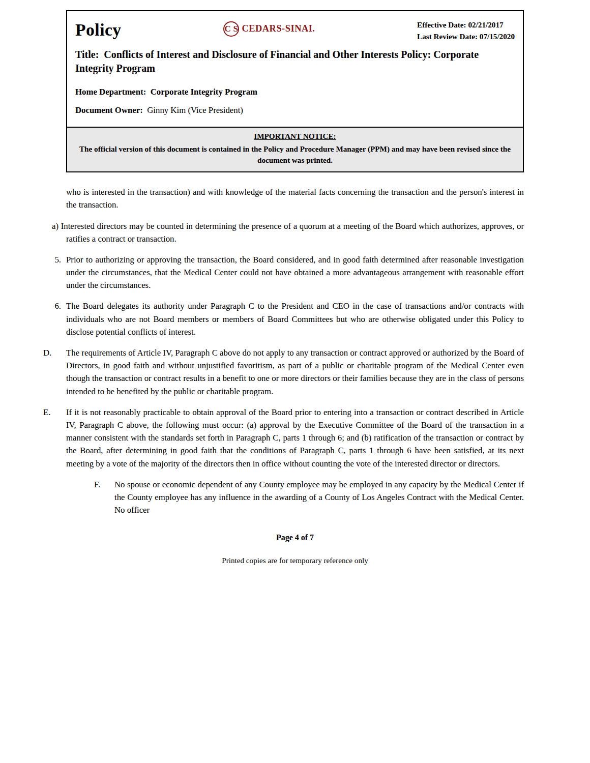Policy
C S CEDARS-SINAI.
Effective Date: 02/21/2017
Last Review Date: 07/15/2020
Title: Conflicts of Interest and Disclosure of Financial and Other Interests Policy: Corporate Integrity Program
Home Department: Corporate Integrity Program
Document Owner: Ginny Kim (Vice President)
IMPORTANT NOTICE:
The official version of this document is contained in the Policy and Procedure Manager (PPM) and may have been revised since the document was printed.
who is interested in the transaction) and with knowledge of the material facts concerning the transaction and the person's interest in the transaction.
a) Interested directors may be counted in determining the presence of a quorum at a meeting of the Board which authorizes, approves, or ratifies a contract or transaction.
5. Prior to authorizing or approving the transaction, the Board considered, and in good faith determined after reasonable investigation under the circumstances, that the Medical Center could not have obtained a more advantageous arrangement with reasonable effort under the circumstances.
6. The Board delegates its authority under Paragraph C to the President and CEO in the case of transactions and/or contracts with individuals who are not Board members or members of Board Committees but who are otherwise obligated under this Policy to disclose potential conflicts of interest.
D. The requirements of Article IV, Paragraph C above do not apply to any transaction or contract approved or authorized by the Board of Directors, in good faith and without unjustified favoritism, as part of a public or charitable program of the Medical Center even though the transaction or contract results in a benefit to one or more directors or their families because they are in the class of persons intended to be benefited by the public or charitable program.
E. If it is not reasonably practicable to obtain approval of the Board prior to entering into a transaction or contract described in Article IV, Paragraph C above, the following must occur: (a) approval by the Executive Committee of the Board of the transaction in a manner consistent with the standards set forth in Paragraph C, parts 1 through 6; and (b) ratification of the transaction or contract by the Board, after determining in good faith that the conditions of Paragraph C, parts 1 through 6 have been satisfied, at its next meeting by a vote of the majority of the directors then in office without counting the vote of the interested director or directors.
F. No spouse or economic dependent of any County employee may be employed in any capacity by the Medical Center if the County employee has any influence in the awarding of a County of Los Angeles Contract with the Medical Center. No officer
Page 4 of 7
Printed copies are for temporary reference only